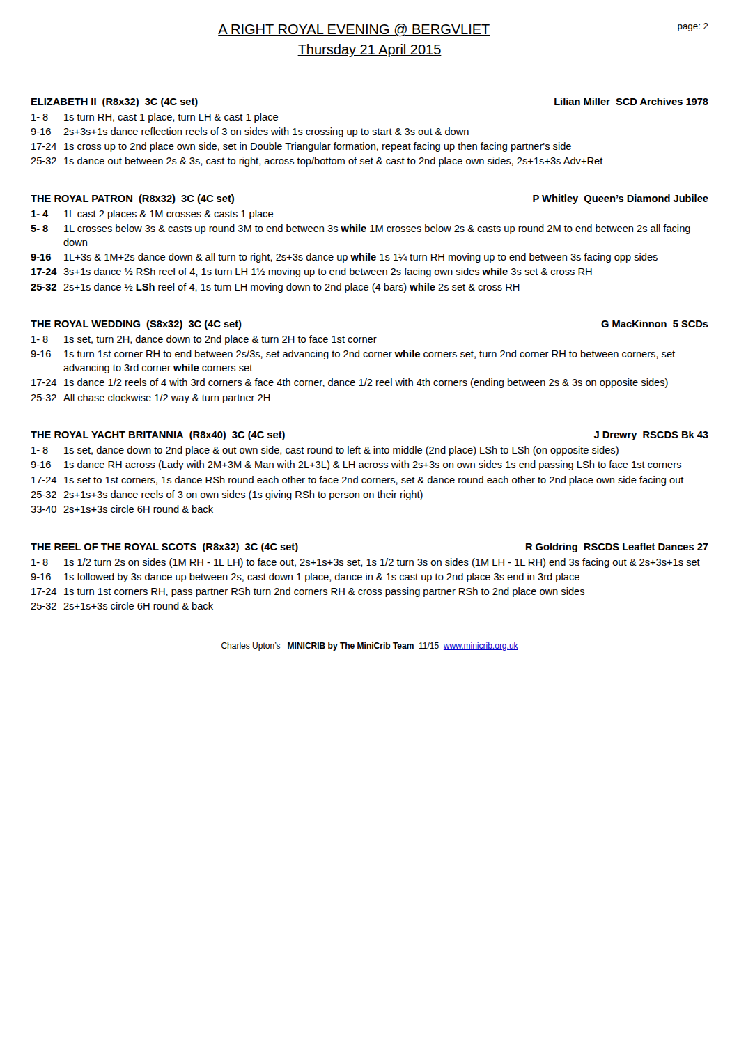page: 2
A RIGHT ROYAL EVENING @ BERGVLIET
Thursday 21 April 2015
ELIZABETH II (R8x32) 3C (4C set) Lilian Miller SCD Archives 1978
| 1- 8 | 1s turn RH, cast 1 place, turn LH & cast 1 place |
| 9-16 | 2s+3s+1s dance reflection reels of 3 on sides with 1s crossing up to start & 3s out & down |
| 17-24 | 1s cross up to 2nd place own side, set in Double Triangular formation, repeat facing up then facing partner's side |
| 25-32 | 1s dance out between 2s & 3s, cast to right, across top/bottom of set & cast to 2nd place own sides, 2s+1s+3s Adv+Ret |
THE ROYAL PATRON (R8x32) 3C (4C set) P Whitley Queen’s Diamond Jubilee
| 1- 4 | 1L cast 2 places & 1M crosses & casts 1 place |
| 5- 8 | 1L crosses below 3s & casts up round 3M to end between 3s while 1M crosses below 2s & casts up round 2M to end between 2s all facing down |
| 9-16 | 1L+3s & 1M+2s dance down & all turn to right, 2s+3s dance up while 1s 1¼ turn RH moving up to end between 3s facing opp sides |
| 17-24 | 3s+1s dance ½ RSh reel of 4, 1s turn LH 1½ moving up to end between 2s facing own sides while 3s set & cross RH |
| 25-32 | 2s+1s dance ½ LSh reel of 4, 1s turn LH moving down to 2nd place (4 bars) while 2s set & cross RH |
THE ROYAL WEDDING (S8x32) 3C (4C set) G MacKinnon 5 SCDs
| 1- 8 | 1s set, turn 2H, dance down to 2nd place & turn 2H to face 1st corner |
| 9-16 | 1s turn 1st corner RH to end between 2s/3s, set advancing to 2nd corner while corners set, turn 2nd corner RH to between corners, set advancing to 3rd corner while corners set |
| 17-24 | 1s dance 1/2 reels of 4 with 3rd corners & face 4th corner, dance 1/2 reel with 4th corners (ending between 2s & 3s on opposite sides) |
| 25-32 | All chase clockwise 1/2 way & turn partner 2H |
THE ROYAL YACHT BRITANNIA (R8x40) 3C (4C set) J Drewry RSCDS Bk 43
| 1- 8 | 1s set, dance down to 2nd place & out own side, cast round to left & into middle (2nd place) LSh to LSh (on opposite sides) |
| 9-16 | 1s dance RH across (Lady with 2M+3M & Man with 2L+3L) & LH across with 2s+3s on own sides 1s end passing LSh to face 1st corners |
| 17-24 | 1s set to 1st corners, 1s dance RSh round each other to face 2nd corners, set & dance round each other to 2nd place own side facing out |
| 25-32 | 2s+1s+3s dance reels of 3 on own sides (1s giving RSh to person on their right) |
| 33-40 | 2s+1s+3s circle 6H round & back |
THE REEL OF THE ROYAL SCOTS (R8x32) 3C (4C set) R Goldring RSCDS Leaflet Dances 27
| 1- 8 | 1s 1/2 turn 2s on sides (1M RH - 1L LH) to face out, 2s+1s+3s set, 1s 1/2 turn 3s on sides (1M LH - 1L RH) end 3s facing out & 2s+3s+1s set |
| 9-16 | 1s followed by 3s dance up between 2s, cast down 1 place, dance in & 1s cast up to 2nd place 3s end in 3rd place |
| 17-24 | 1s turn 1st corners RH, pass partner RSh turn 2nd corners RH & cross passing partner RSh to 2nd place own sides |
| 25-32 | 2s+1s+3s circle 6H round & back |
Charles Upton’s MINICRIB by The MiniCrib Team 11/15 www.minicrib.org.uk